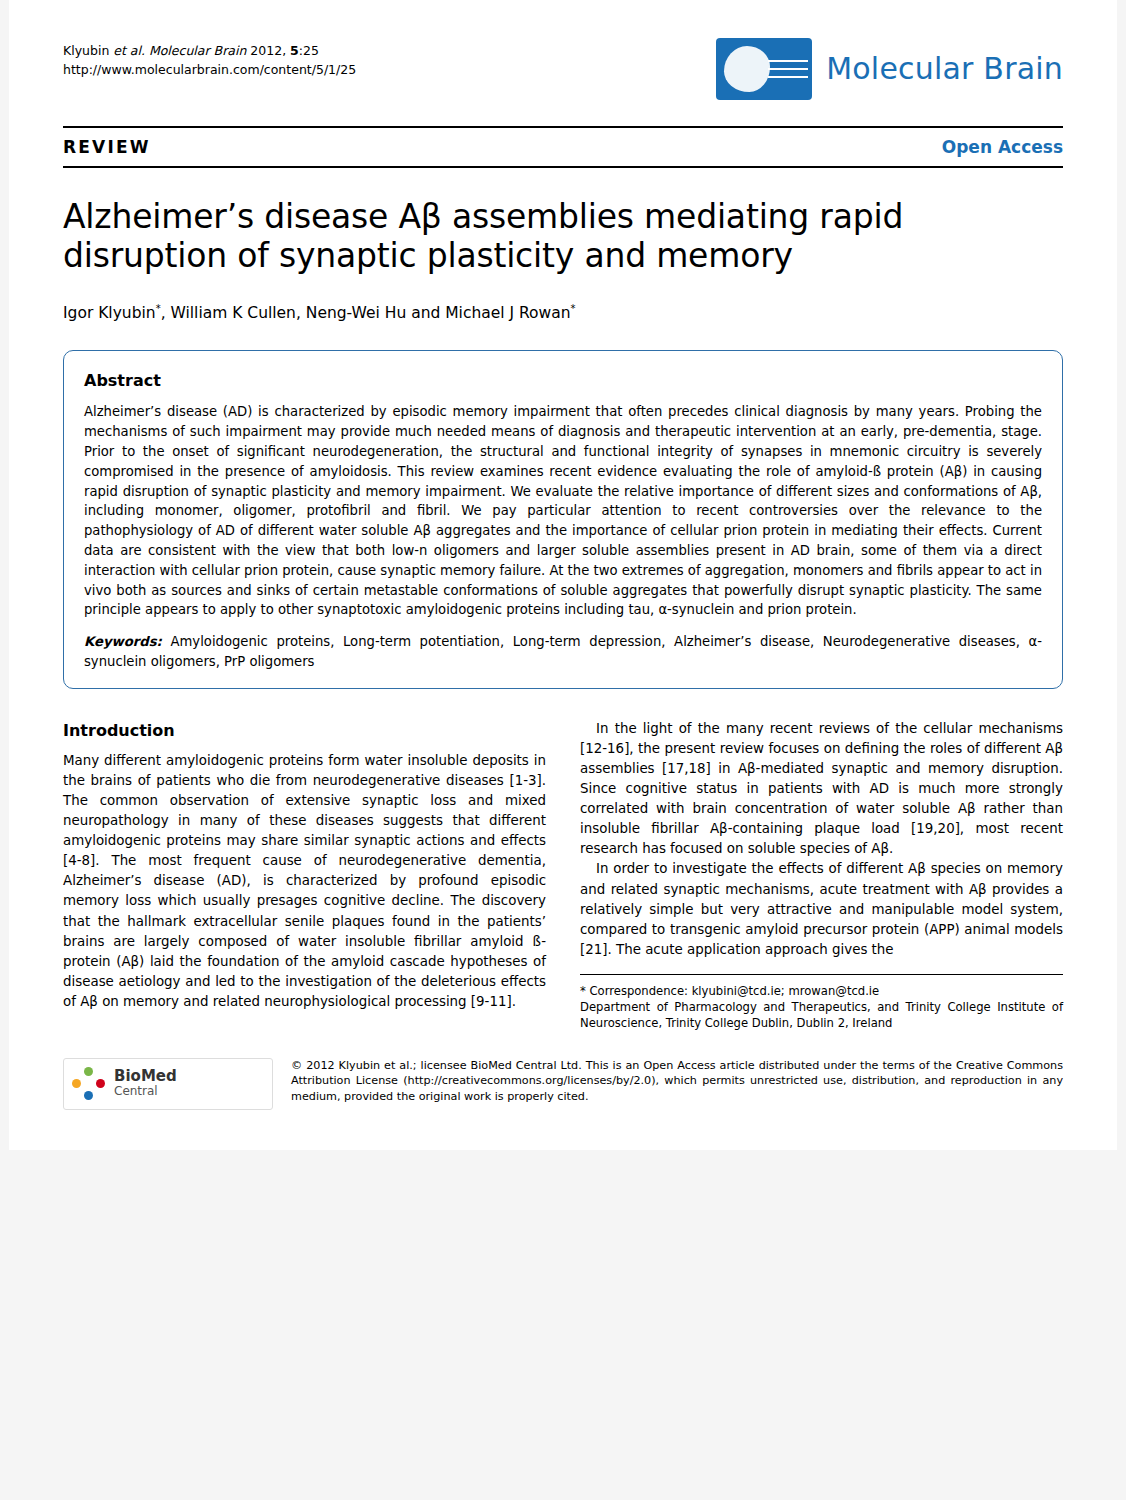Klyubin et al. Molecular Brain 2012, 5:25
http://www.molecularbrain.com/content/5/1/25
Molecular Brain
REVIEW
Open Access
Alzheimer’s disease Aβ assemblies mediating rapid disruption of synaptic plasticity and memory
Igor Klyubin*, William K Cullen, Neng-Wei Hu and Michael J Rowan*
Abstract
Alzheimer’s disease (AD) is characterized by episodic memory impairment that often precedes clinical diagnosis by many years. Probing the mechanisms of such impairment may provide much needed means of diagnosis and therapeutic intervention at an early, pre-dementia, stage. Prior to the onset of significant neurodegeneration, the structural and functional integrity of synapses in mnemonic circuitry is severely compromised in the presence of amyloidosis. This review examines recent evidence evaluating the role of amyloid-ß protein (Aβ) in causing rapid disruption of synaptic plasticity and memory impairment. We evaluate the relative importance of different sizes and conformations of Aβ, including monomer, oligomer, protofibril and fibril. We pay particular attention to recent controversies over the relevance to the pathophysiology of AD of different water soluble Aβ aggregates and the importance of cellular prion protein in mediating their effects. Current data are consistent with the view that both low-n oligomers and larger soluble assemblies present in AD brain, some of them via a direct interaction with cellular prion protein, cause synaptic memory failure. At the two extremes of aggregation, monomers and fibrils appear to act in vivo both as sources and sinks of certain metastable conformations of soluble aggregates that powerfully disrupt synaptic plasticity. The same principle appears to apply to other synaptotoxic amyloidogenic proteins including tau, α-synuclein and prion protein.
Keywords: Amyloidogenic proteins, Long-term potentiation, Long-term depression, Alzheimer’s disease, Neurodegenerative diseases, α-synuclein oligomers, PrP oligomers
Introduction
Many different amyloidogenic proteins form water insoluble deposits in the brains of patients who die from neurodegenerative diseases [1-3]. The common observation of extensive synaptic loss and mixed neuropathology in many of these diseases suggests that different amyloidogenic proteins may share similar synaptic actions and effects [4-8]. The most frequent cause of neurodegenerative dementia, Alzheimer’s disease (AD), is characterized by profound episodic memory loss which usually presages cognitive decline. The discovery that the hallmark extracellular senile plaques found in the patients’ brains are largely composed of water insoluble fibrillar amyloid ß-protein (Aβ) laid the foundation of the amyloid cascade hypotheses of disease aetiology and led to the investigation of the deleterious effects of Aβ on memory and related neurophysiological processing [9-11].
In the light of the many recent reviews of the cellular mechanisms [12-16], the present review focuses on defining the roles of different Aβ assemblies [17,18] in Aβ-mediated synaptic and memory disruption. Since cognitive status in patients with AD is much more strongly correlated with brain concentration of water soluble Aβ rather than insoluble fibrillar Aβ-containing plaque load [19,20], most recent research has focused on soluble species of Aβ.
In order to investigate the effects of different Aβ species on memory and related synaptic mechanisms, acute treatment with Aβ provides a relatively simple but very attractive and manipulable model system, compared to transgenic amyloid precursor protein (APP) animal models [21]. The acute application approach gives the
* Correspondence: klyubini@tcd.ie; mrowan@tcd.ie
Department of Pharmacology and Therapeutics, and Trinity College Institute of Neuroscience, Trinity College Dublin, Dublin 2, Ireland
BioMedCentral
© 2012 Klyubin et al.; licensee BioMed Central Ltd. This is an Open Access article distributed under the terms of the Creative Commons Attribution License (http://creativecommons.org/licenses/by/2.0), which permits unrestricted use, distribution, and reproduction in any medium, provided the original work is properly cited.